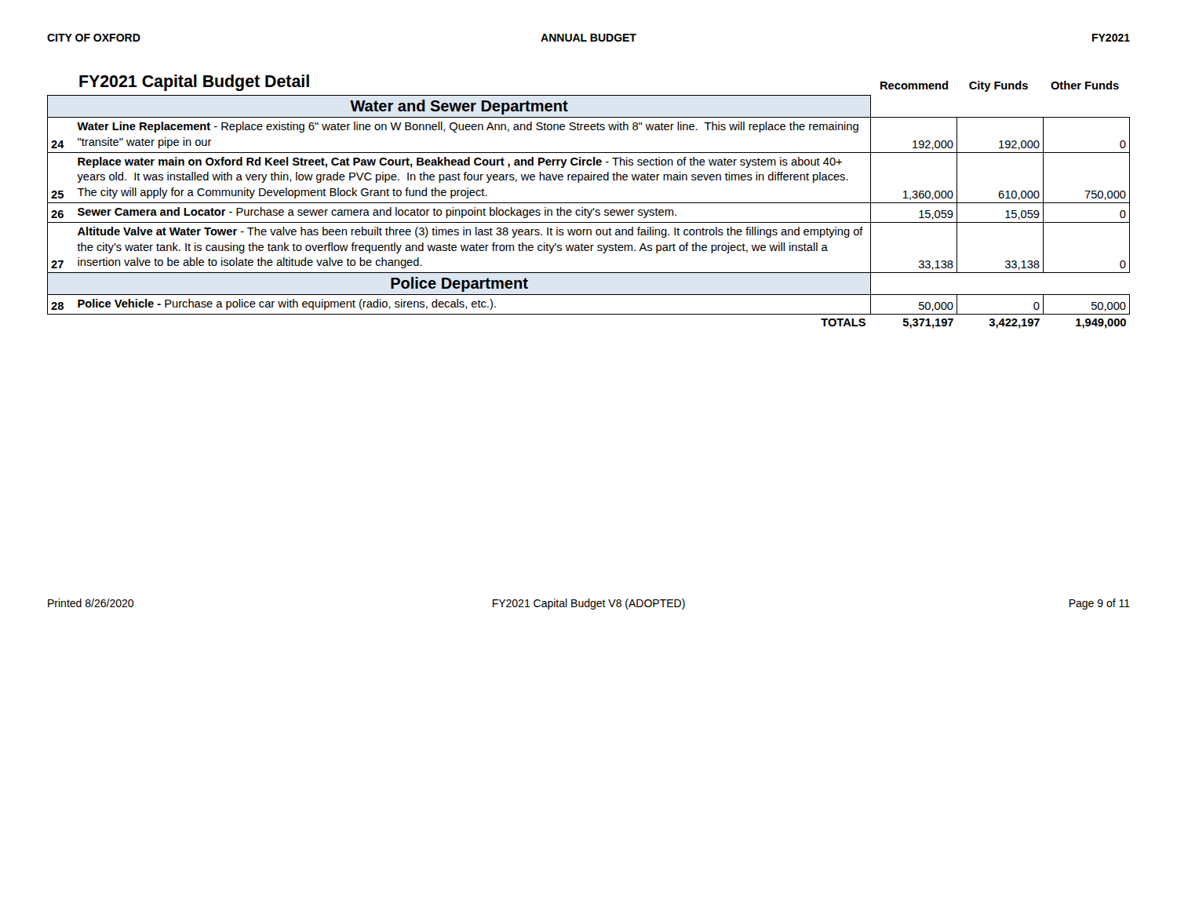CITY OF OXFORD
ANNUAL BUDGET
FY2021
FY2021 Capital Budget Detail
Recommend City Funds Other Funds
| Water and Sewer Department | | | |
| 24 | Water Line Replacement - Replace existing 6" water line on W Bonnell, Queen Ann, and Stone Streets with 8" water line. This will replace the remaining "transite" water pipe in our | 192,000 | 192,000 | 0 |
| 25 | Replace water main on Oxford Rd Keel Street, Cat Paw Court, Beakhead Court , and Perry Circle - This section of the water system is about 40+ years old. It was installed with a very thin, low grade PVC pipe. In the past four years, we have repaired the water main seven times in different places. The city will apply for a Community Development Block Grant to fund the project. | 1,360,000 | 610,000 | 750,000 |
| 26 | Sewer Camera and Locator - Purchase a sewer camera and locator to pinpoint blockages in the city's sewer system. | 15,059 | 15,059 | 0 |
| 27 | Altitude Valve at Water Tower - The valve has been rebuilt three (3) times in last 38 years. It is worn out and failing. It controls the fillings and emptying of the city's water tank. It is causing the tank to overflow frequently and waste water from the city's water system. As part of the project, we will install a insertion valve to be able to isolate the altitude valve to be changed. | 33,138 | 33,138 | 0 |
| Police Department | | | |
| 28 | Police Vehicle - Purchase a police car with equipment (radio, sirens, decals, etc.). | 50,000 | 0 | 50,000 |
| TOTALS | 5,371,197 | 3,422,197 | 1,949,000 |
Printed 8/26/2020
FY2021 Capital Budget V8 (ADOPTED)
Page 9 of 11